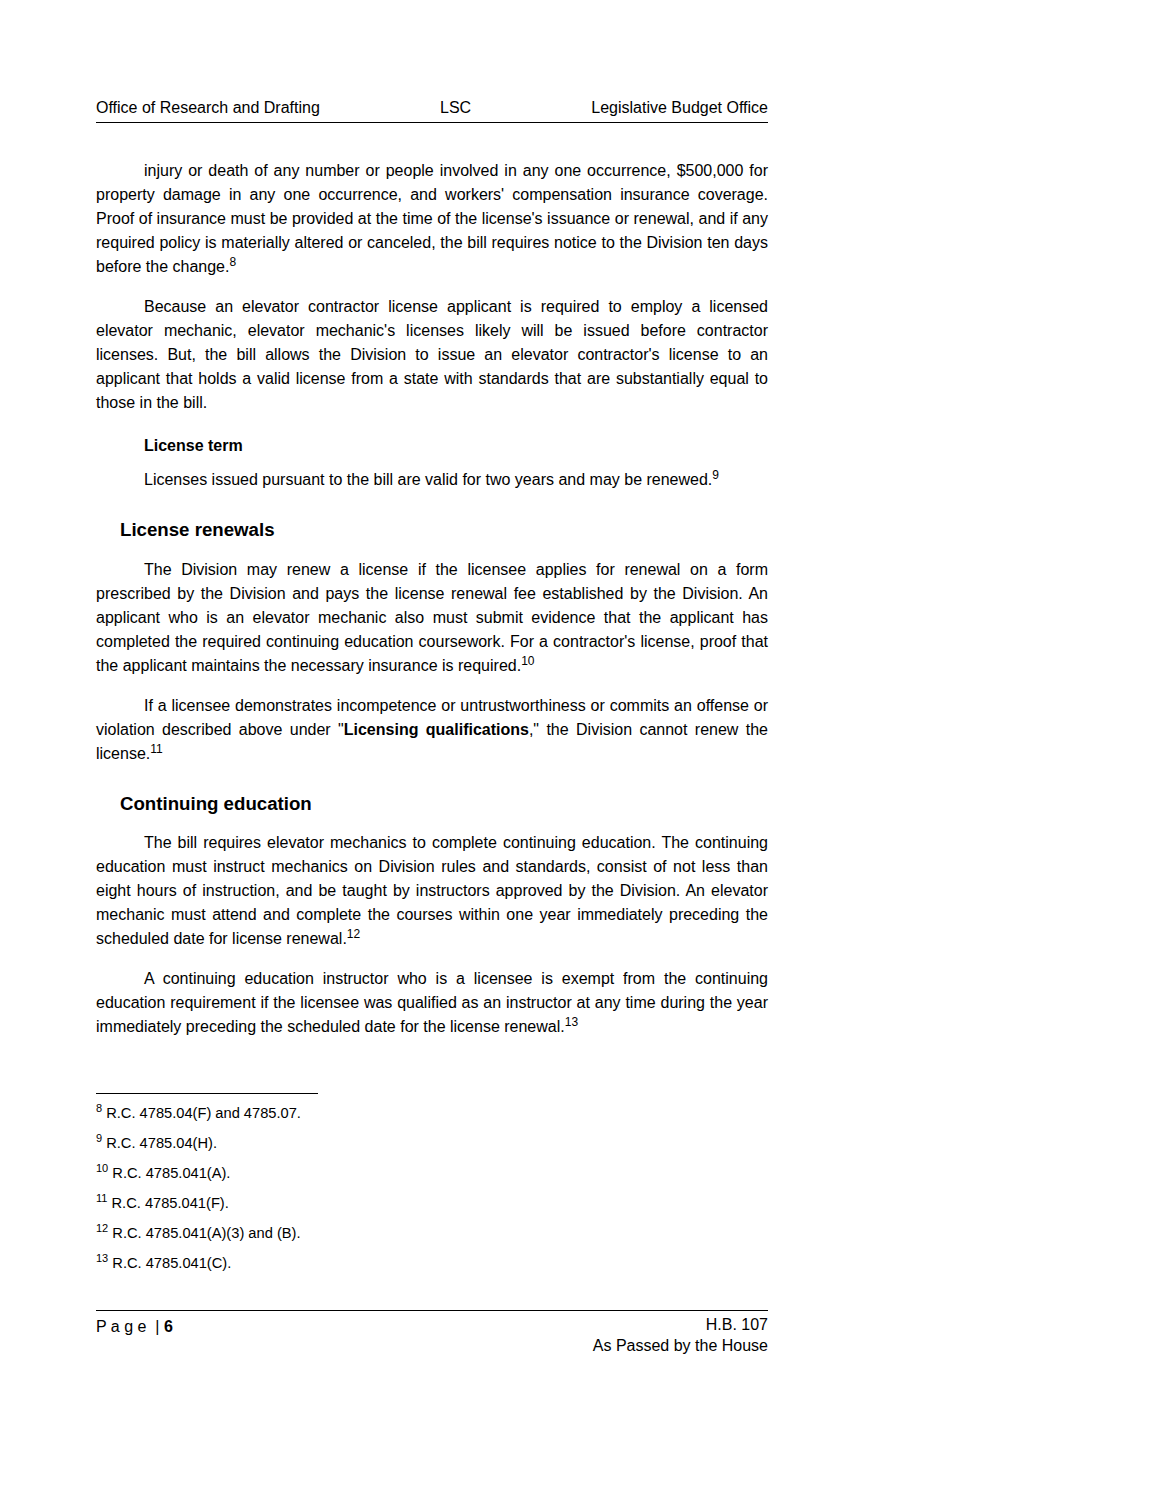Office of Research and Drafting
LSC
Legislative Budget Office
injury or death of any number or people involved in any one occurrence, $500,000 for property damage in any one occurrence, and workers' compensation insurance coverage. Proof of insurance must be provided at the time of the license's issuance or renewal, and if any required policy is materially altered or canceled, the bill requires notice to the Division ten days before the change.8
Because an elevator contractor license applicant is required to employ a licensed elevator mechanic, elevator mechanic's licenses likely will be issued before contractor licenses. But, the bill allows the Division to issue an elevator contractor's license to an applicant that holds a valid license from a state with standards that are substantially equal to those in the bill.
License term
Licenses issued pursuant to the bill are valid for two years and may be renewed.9
License renewals
The Division may renew a license if the licensee applies for renewal on a form prescribed by the Division and pays the license renewal fee established by the Division. An applicant who is an elevator mechanic also must submit evidence that the applicant has completed the required continuing education coursework. For a contractor's license, proof that the applicant maintains the necessary insurance is required.10
If a licensee demonstrates incompetence or untrustworthiness or commits an offense or violation described above under "Licensing qualifications," the Division cannot renew the license.11
Continuing education
The bill requires elevator mechanics to complete continuing education. The continuing education must instruct mechanics on Division rules and standards, consist of not less than eight hours of instruction, and be taught by instructors approved by the Division. An elevator mechanic must attend and complete the courses within one year immediately preceding the scheduled date for license renewal.12
A continuing education instructor who is a licensee is exempt from the continuing education requirement if the licensee was qualified as an instructor at any time during the year immediately preceding the scheduled date for the license renewal.13
8 R.C. 4785.04(F) and 4785.07.
9 R.C. 4785.04(H).
10 R.C. 4785.041(A).
11 R.C. 4785.041(F).
12 R.C. 4785.041(A)(3) and (B).
13 R.C. 4785.041(C).
P a g e | 6
H.B. 107
As Passed by the House